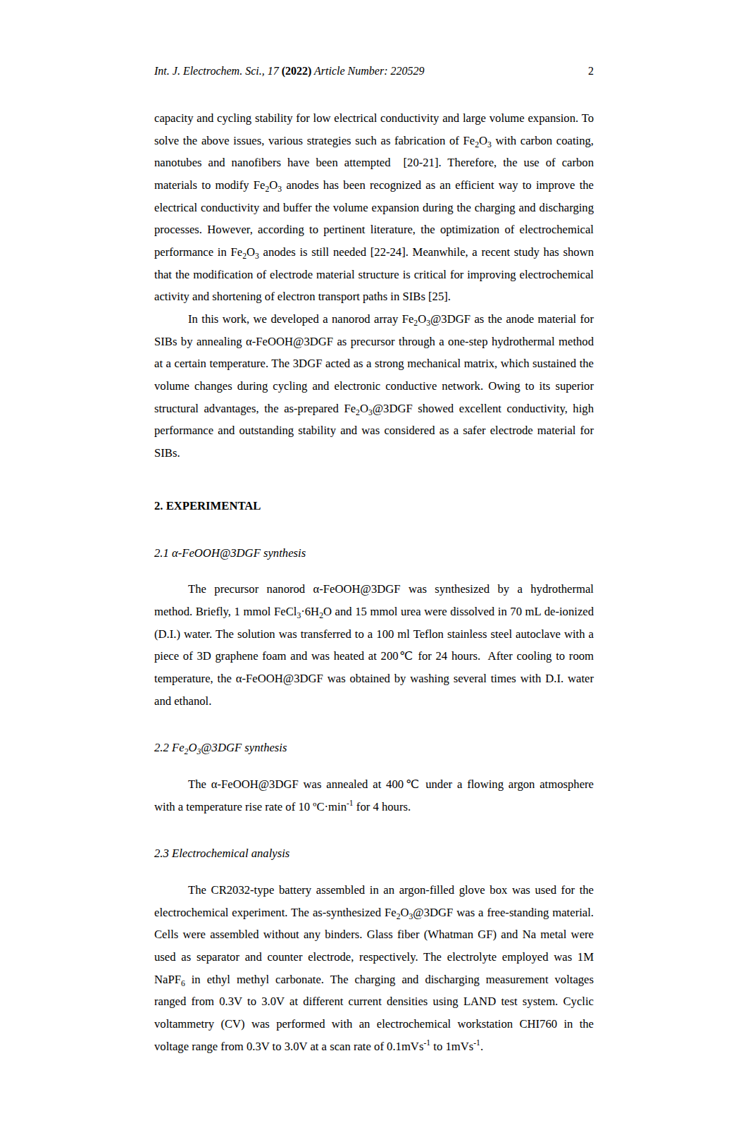Int. J. Electrochem. Sci., 17 (2022) Article Number: 220529 2
capacity and cycling stability for low electrical conductivity and large volume expansion. To solve the above issues, various strategies such as fabrication of Fe2O3 with carbon coating, nanotubes and nanofibers have been attempted [20-21]. Therefore, the use of carbon materials to modify Fe2O3 anodes has been recognized as an efficient way to improve the electrical conductivity and buffer the volume expansion during the charging and discharging processes. However, according to pertinent literature, the optimization of electrochemical performance in Fe2O3 anodes is still needed [22-24]. Meanwhile, a recent study has shown that the modification of electrode material structure is critical for improving electrochemical activity and shortening of electron transport paths in SIBs [25].
In this work, we developed a nanorod array Fe2O3@3DGF as the anode material for SIBs by annealing α-FeOOH@3DGF as precursor through a one-step hydrothermal method at a certain temperature. The 3DGF acted as a strong mechanical matrix, which sustained the volume changes during cycling and electronic conductive network. Owing to its superior structural advantages, the as-prepared Fe2O3@3DGF showed excellent conductivity, high performance and outstanding stability and was considered as a safer electrode material for SIBs.
2. EXPERIMENTAL
2.1 α-FeOOH@3DGF synthesis
The precursor nanorod α-FeOOH@3DGF was synthesized by a hydrothermal method. Briefly, 1 mmol FeCl3·6H2O and 15 mmol urea were dissolved in 70 mL de-ionized (D.I.) water. The solution was transferred to a 100 ml Teflon stainless steel autoclave with a piece of 3D graphene foam and was heated at 200℃ for 24 hours. After cooling to room temperature, the α-FeOOH@3DGF was obtained by washing several times with D.I. water and ethanol.
2.2 Fe2O3@3DGF synthesis
The α-FeOOH@3DGF was annealed at 400℃ under a flowing argon atmosphere with a temperature rise rate of 10 ºC·min-1 for 4 hours.
2.3 Electrochemical analysis
The CR2032-type battery assembled in an argon-filled glove box was used for the electrochemical experiment. The as-synthesized Fe2O3@3DGF was a free-standing material. Cells were assembled without any binders. Glass fiber (Whatman GF) and Na metal were used as separator and counter electrode, respectively. The electrolyte employed was 1M NaPF6 in ethyl methyl carbonate. The charging and discharging measurement voltages ranged from 0.3V to 3.0V at different current densities using LAND test system. Cyclic voltammetry (CV) was performed with an electrochemical workstation CHI760 in the voltage range from 0.3V to 3.0V at a scan rate of 0.1mVs-1 to 1mVs-1.